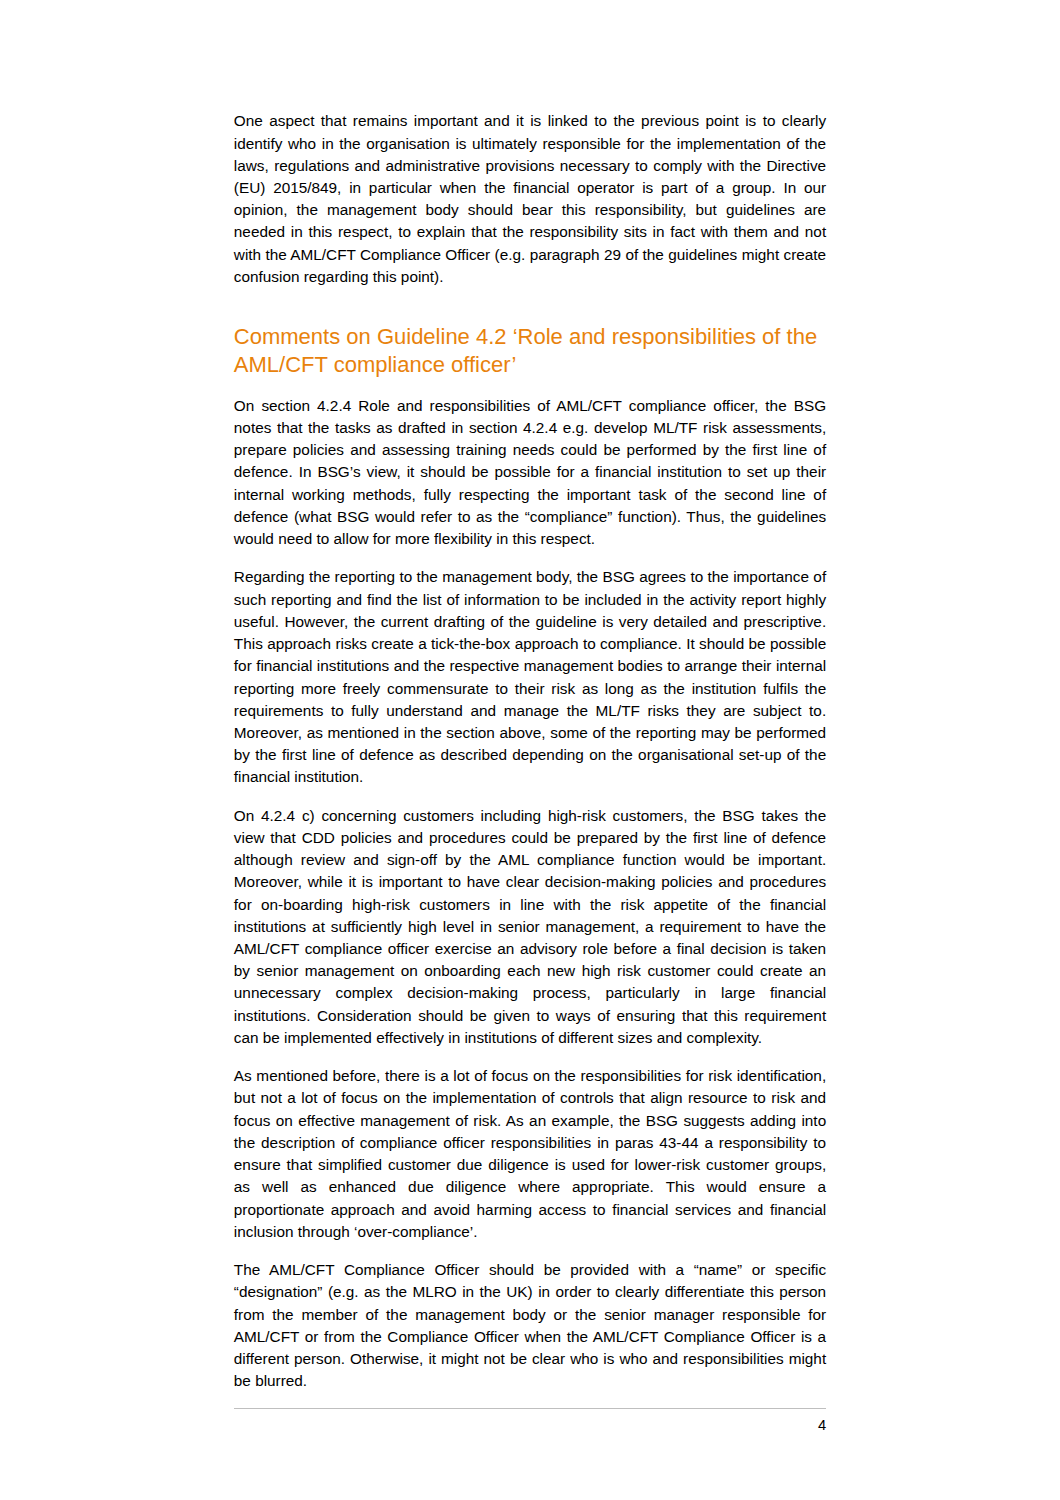One aspect that remains important and it is linked to the previous point is to clearly identify who in the organisation is ultimately responsible for the implementation of the laws, regulations and administrative provisions necessary to comply with the Directive (EU) 2015/849, in particular when the financial operator is part of a group. In our opinion, the management body should bear this responsibility, but guidelines are needed in this respect, to explain that the responsibility sits in fact with them and not with the AML/CFT Compliance Officer (e.g. paragraph 29 of the guidelines might create confusion regarding this point).
Comments on Guideline 4.2 ‘Role and responsibilities of the AML/CFT compliance officer’
On section 4.2.4 Role and responsibilities of AML/CFT compliance officer, the BSG notes that the tasks as drafted in section 4.2.4 e.g. develop ML/TF risk assessments, prepare policies and assessing training needs could be performed by the first line of defence. In BSG’s view, it should be possible for a financial institution to set up their internal working methods, fully respecting the important task of the second line of defence (what BSG would refer to as the “compliance” function). Thus, the guidelines would need to allow for more flexibility in this respect.
Regarding the reporting to the management body, the BSG agrees to the importance of such reporting and find the list of information to be included in the activity report highly useful. However, the current drafting of the guideline is very detailed and prescriptive. This approach risks create a tick-the-box approach to compliance. It should be possible for financial institutions and the respective management bodies to arrange their internal reporting more freely commensurate to their risk as long as the institution fulfils the requirements to fully understand and manage the ML/TF risks they are subject to. Moreover, as mentioned in the section above, some of the reporting may be performed by the first line of defence as described depending on the organisational set-up of the financial institution.
On 4.2.4 c) concerning customers including high-risk customers, the BSG takes the view that CDD policies and procedures could be prepared by the first line of defence although review and sign-off by the AML compliance function would be important. Moreover, while it is important to have clear decision-making policies and procedures for on-boarding high-risk customers in line with the risk appetite of the financial institutions at sufficiently high level in senior management, a requirement to have the AML/CFT compliance officer exercise an advisory role before a final decision is taken by senior management on onboarding each new high risk customer could create an unnecessary complex decision-making process, particularly in large financial institutions. Consideration should be given to ways of ensuring that this requirement can be implemented effectively in institutions of different sizes and complexity.
As mentioned before, there is a lot of focus on the responsibilities for risk identification, but not a lot of focus on the implementation of controls that align resource to risk and focus on effective management of risk. As an example, the BSG suggests adding into the description of compliance officer responsibilities in paras 43-44 a responsibility to ensure that simplified customer due diligence is used for lower-risk customer groups, as well as enhanced due diligence where appropriate. This would ensure a proportionate approach and avoid harming access to financial services and financial inclusion through ‘over-compliance’.
The AML/CFT Compliance Officer should be provided with a “name” or specific “designation” (e.g. as the MLRO in the UK) in order to clearly differentiate this person from the member of the management body or the senior manager responsible for AML/CFT or from the Compliance Officer when the AML/CFT Compliance Officer is a different person. Otherwise, it might not be clear who is who and responsibilities might be blurred.
4